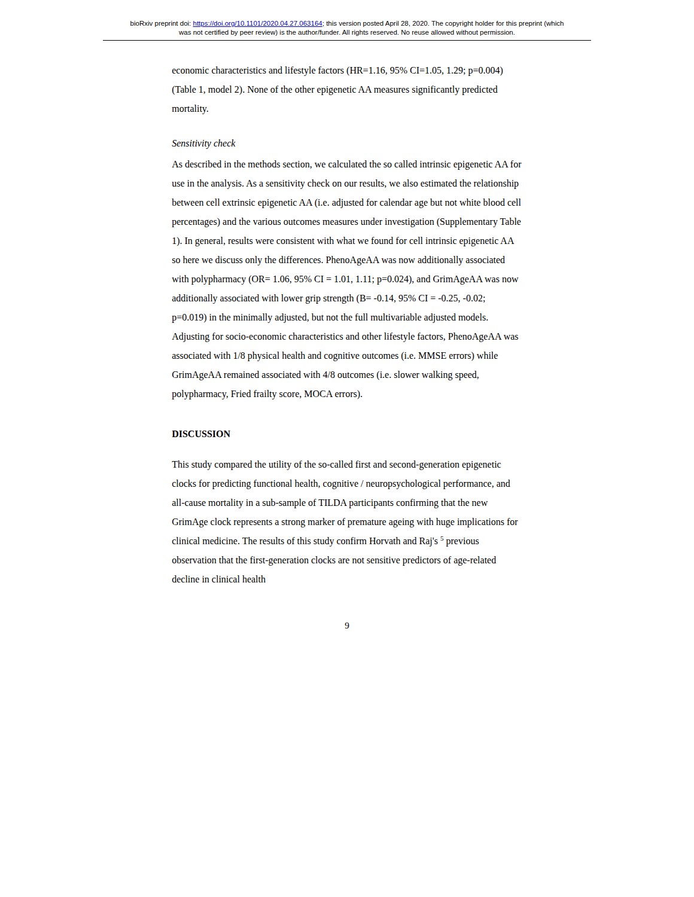bioRxiv preprint doi: https://doi.org/10.1101/2020.04.27.063164; this version posted April 28, 2020. The copyright holder for this preprint (which
was not certified by peer review) is the author/funder. All rights reserved. No reuse allowed without permission.
economic characteristics and lifestyle factors (HR=1.16, 95% CI=1.05, 1.29; p=0.004) (Table 1, model 2). None of the other epigenetic AA measures significantly predicted mortality.
Sensitivity check
As described in the methods section, we calculated the so called intrinsic epigenetic AA for use in the analysis. As a sensitivity check on our results, we also estimated the relationship between cell extrinsic epigenetic AA (i.e. adjusted for calendar age but not white blood cell percentages) and the various outcomes measures under investigation (Supplementary Table 1). In general, results were consistent with what we found for cell intrinsic epigenetic AA so here we discuss only the differences. PhenoAgeAA was now additionally associated with polypharmacy (OR= 1.06, 95% CI = 1.01, 1.11; p=0.024), and GrimAgeAA was now additionally associated with lower grip strength (B= -0.14, 95% CI = -0.25, -0.02; p=0.019) in the minimally adjusted, but not the full multivariable adjusted models. Adjusting for socio-economic characteristics and other lifestyle factors, PhenoAgeAA was associated with 1/8 physical health and cognitive outcomes (i.e. MMSE errors) while GrimAgeAA remained associated with 4/8 outcomes (i.e. slower walking speed, polypharmacy, Fried frailty score, MOCA errors).
DISCUSSION
This study compared the utility of the so-called first and second-generation epigenetic clocks for predicting functional health, cognitive / neuropsychological performance, and all-cause mortality in a sub-sample of TILDA participants confirming that the new GrimAge clock represents a strong marker of premature ageing with huge implications for clinical medicine. The results of this study confirm Horvath and Raj's 5 previous observation that the first-generation clocks are not sensitive predictors of age-related decline in clinical health
9